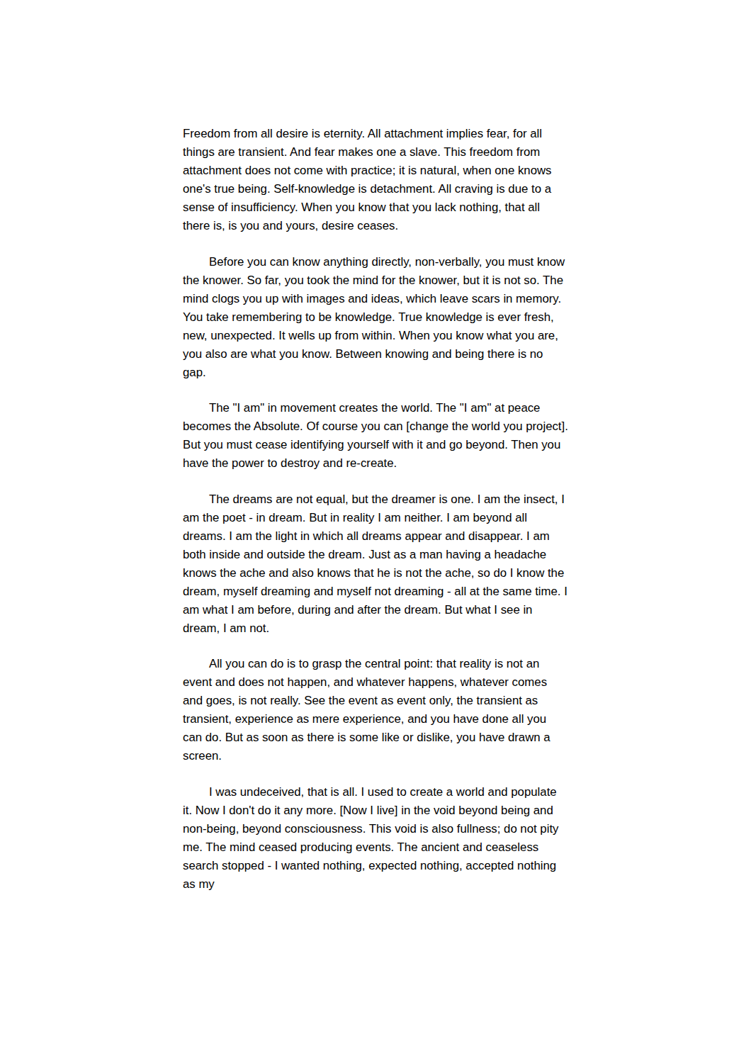Freedom from all desire is eternity. All attachment implies fear, for all things are transient. And fear makes one a slave. This freedom from attachment does not come with practice; it is natural, when one knows one's true being. Self-knowledge is detachment. All craving is due to a sense of insufficiency. When you know that you lack nothing, that all there is, is you and yours, desire ceases.
Before you can know anything directly, non-verbally, you must know the knower. So far, you took the mind for the knower, but it is not so. The mind clogs you up with images and ideas, which leave scars in memory. You take remembering to be knowledge. True knowledge is ever fresh, new, unexpected. It wells up from within. When you know what you are, you also are what you know. Between knowing and being there is no gap.
The "I am" in movement creates the world. The "I am" at peace becomes the Absolute. Of course you can [change the world you project]. But you must cease identifying yourself with it and go beyond. Then you have the power to destroy and re-create.
The dreams are not equal, but the dreamer is one. I am the insect, I am the poet - in dream. But in reality I am neither. I am beyond all dreams. I am the light in which all dreams appear and disappear. I am both inside and outside the dream. Just as a man having a headache knows the ache and also knows that he is not the ache, so do I know the dream, myself dreaming and myself not dreaming - all at the same time. I am what I am before, during and after the dream. But what I see in dream, I am not.
All you can do is to grasp the central point: that reality is not an event and does not happen, and whatever happens, whatever comes and goes, is not really. See the event as event only, the transient as transient, experience as mere experience, and you have done all you can do. But as soon as there is some like or dislike, you have drawn a screen.
I was undeceived, that is all. I used to create a world and populate it. Now I don't do it any more. [Now I live] in the void beyond being and non-being, beyond consciousness. This void is also fullness; do not pity me. The mind ceased producing events. The ancient and ceaseless search stopped - I wanted nothing, expected nothing, accepted nothing as my